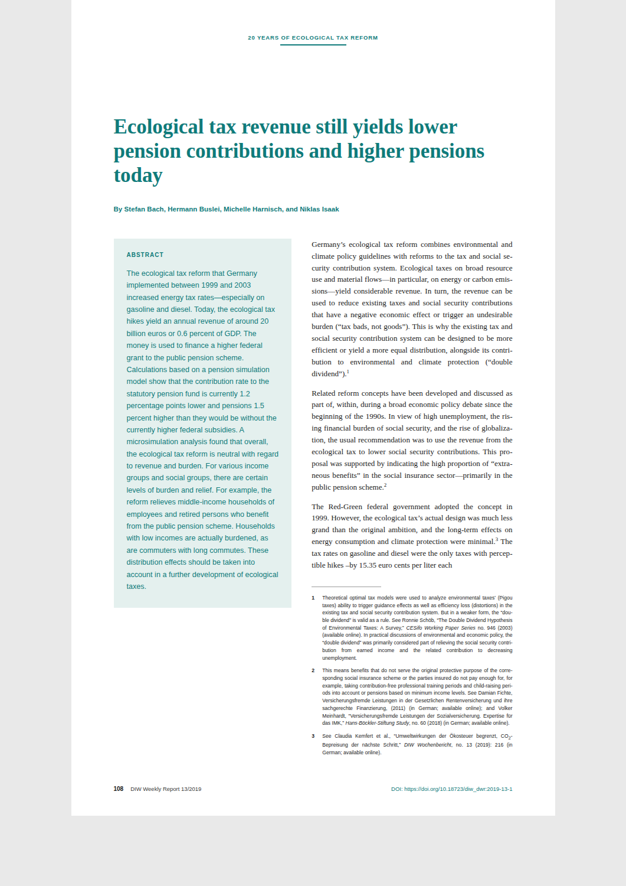20 Years of Ecological Tax Reform
Ecological tax revenue still yields lower pension contributions and higher pensions today
By Stefan Bach, Hermann Buslei, Michelle Harnisch, and Niklas Isaak
Abstract
The ecological tax reform that Germany implemented between 1999 and 2003 increased energy tax rates—especially on gasoline and diesel. Today, the ecological tax hikes yield an annual revenue of around 20 billion euros or 0.6 percent of GDP. The money is used to finance a higher federal grant to the public pension scheme. Calculations based on a pension simulation model show that the contribution rate to the statutory pension fund is currently 1.2 percentage points lower and pensions 1.5 percent higher than they would be without the currently higher federal subsidies. A microsimulation analysis found that overall, the ecological tax reform is neutral with regard to revenue and burden. For various income groups and social groups, there are certain levels of burden and relief. For example, the reform relieves middle-income households of employees and retired persons who benefit from the public pension scheme. Households with low incomes are actually burdened, as are commuters with long commutes. These distribution effects should be taken into account in a further development of ecological taxes.
Germany’s ecological tax reform combines environmental and climate policy guidelines with reforms to the tax and social security contribution system. Ecological taxes on broad resource use and material flows—in particular, on energy or carbon emissions—yield considerable revenue. In turn, the revenue can be used to reduce existing taxes and social security contributions that have a negative economic effect or trigger an undesirable burden (“tax bads, not goods”). This is why the existing tax and social security contribution system can be designed to be more efficient or yield a more equal distribution, alongside its contribution to environmental and climate protection (“double dividend”).1
Related reform concepts have been developed and discussed as part of, within, during a broad economic policy debate since the beginning of the 1990s. In view of high unemployment, the rising financial burden of social security, and the rise of globalization, the usual recommendation was to use the revenue from the ecological tax to lower social security contributions. This proposal was supported by indicating the high proportion of “extraneous benefits” in the social insurance sector—primarily in the public pension scheme.2
The Red-Green federal government adopted the concept in 1999. However, the ecological tax’s actual design was much less grand than the original ambition, and the long-term effects on energy consumption and climate protection were minimal.3 The tax rates on gasoline and diesel were the only taxes with perceptible hikes –by 15.35 euro cents per liter each
1
Theoretical optimal tax models were used to analyze environmental taxes’ (Pigou taxes) ability to trigger guidance effects as well as efficiency loss (distortions) in the existing tax and social security contribution system. But in a weaker form, the “double dividend” is valid as a rule. See Ronnie Schöb, “The Double Dividend Hypothesis of Environmental Taxes: A Survey,” CESifo Working Paper Series no. 946 (2003) (available online). In practical discussions of environmental and economic policy, the “double dividend” was primarily considered part of relieving the social security contribution from earned income and the related contribution to decreasing unemployment.
2
This means benefits that do not serve the original protective purpose of the corresponding social insurance scheme or the parties insured do not pay enough for, for example, taking contribution-free professional training periods and child-raising periods into account or pensions based on minimum income levels. See Damian Fichte, Versicherungsfremde Leistungen in der Gesetzlichen Rentenversicherung und ihre sachgerechte Finanzierung, (2011) (in German; available online); and Volker Meinhardt, “Versicherungsfremde Leistungen der Sozialversicherung. Expertise für das IMK,” Hans-Böckler-Stiftung Study, no. 60 (2018) (in German; available online).
3
See Claudia Kemfert et al., “Umweltwirkungen der Ökosteuer begrenzt, CO2-Bepreisung der nächste Schritt,” DIW Wochenbericht, no. 13 (2019): 216 (in German; available online).
108 DIW Weekly Report 13/2019
DOI: https://doi.org/10.18723/diw_dwr:2019-13-1